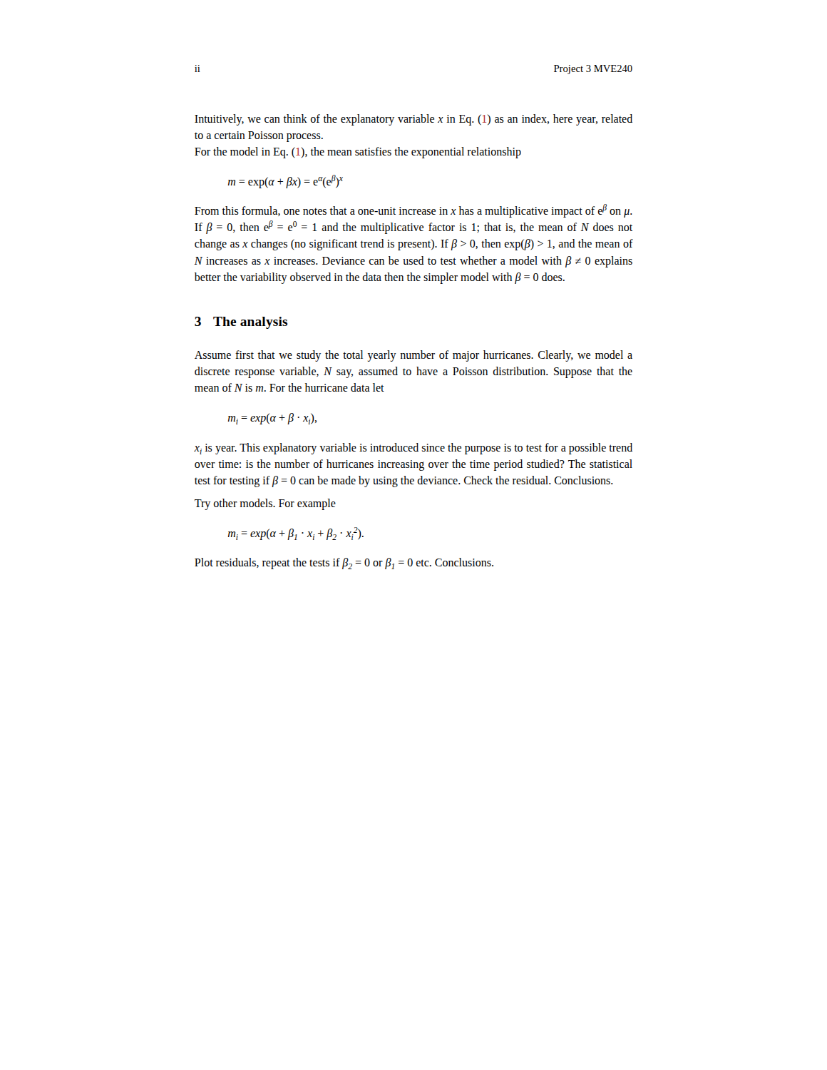ii Project 3 MVE240
Intuitively, we can think of the explanatory variable x in Eq. (1) as an index, here year, related to a certain Poisson process.
For the model in Eq. (1), the mean satisfies the exponential relationship
m = exp(α + βx) = eα(eβ)x
From this formula, one notes that a one-unit increase in x has a multiplicative impact of eβ on μ. If β = 0, then eβ = e0 = 1 and the multiplicative factor is 1; that is, the mean of N does not change as x changes (no significant trend is present). If β > 0, then exp(β) > 1, and the mean of N increases as x increases. Deviance can be used to test whether a model with β ≠ 0 explains better the variability observed in the data then the simpler model with β = 0 does.
3 The analysis
Assume first that we study the total yearly number of major hurricanes. Clearly, we model a discrete response variable, N say, assumed to have a Poisson distribution. Suppose that the mean of N is m. For the hurricane data let
mi = exp(α + β · xi),
xi is year. This explanatory variable is introduced since the purpose is to test for a possible trend over time: is the number of hurricanes increasing over the time period studied? The statistical test for testing if β = 0 can be made by using the deviance. Check the residual. Conclusions.
Try other models. For example
mi = exp(α + β1 · xi + β2 · xi2).
Plot residuals, repeat the tests if β2 = 0 or β1 = 0 etc. Conclusions.